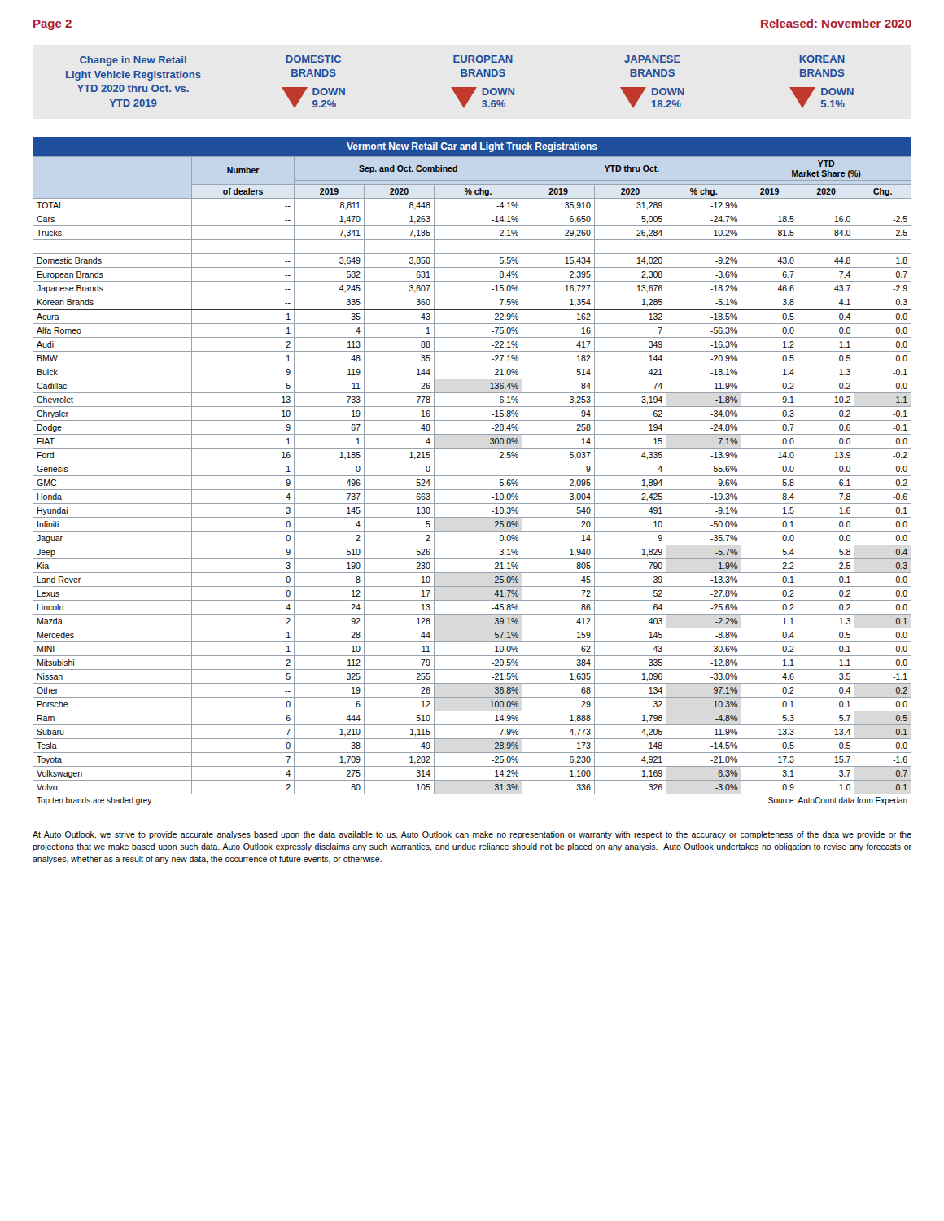Page 2 Released: November 2020
Change in New Retail
Light Vehicle Registrations
YTD 2020 thru Oct. vs.
YTD 2019
DOMESTIC
BRANDS
DOWN
9.2%
EUROPEAN
BRANDS
DOWN
3.6%
JAPANESE
BRANDS
DOWN
18.2%
KOREAN
BRANDS
DOWN
5.1%
Vermont New Retail Car and Light Truck Registrations
| | Number | Sep. and Oct. Combined | YTD thru Oct. | YTD Market Share (%) |
| --- | --- | --- | --- | --- |
| of dealers | 2019 | 2020 | % chg. | 2019 | 2020 | % chg. | 2019 | 2020 | Chg. |
| TOTAL | -- | 8,811 | 8,448 | -4.1% | 35,910 | 31,289 | -12.9% | | | |
| Cars | -- | 1,470 | 1,263 | -14.1% | 6,650 | 5,005 | -24.7% | 18.5 | 16.0 | -2.5 |
| Trucks | -- | 7,341 | 7,185 | -2.1% | 29,260 | 26,284 | -10.2% | 81.5 | 84.0 | 2.5 |
| Domestic Brands | -- | 3,649 | 3,850 | 5.5% | 15,434 | 14,020 | -9.2% | 43.0 | 44.8 | 1.8 |
| European Brands | -- | 582 | 631 | 8.4% | 2,395 | 2,308 | -3.6% | 6.7 | 7.4 | 0.7 |
| Japanese Brands | -- | 4,245 | 3,607 | -15.0% | 16,727 | 13,676 | -18.2% | 46.6 | 43.7 | -2.9 |
| Korean Brands | -- | 335 | 360 | 7.5% | 1,354 | 1,285 | -5.1% | 3.8 | 4.1 | 0.3 |
| Acura | 1 | 35 | 43 | 22.9% | 162 | 132 | -18.5% | 0.5 | 0.4 | 0.0 |
| Alfa Romeo | 1 | 4 | 1 | -75.0% | 16 | 7 | -56.3% | 0.0 | 0.0 | 0.0 |
| Audi | 2 | 113 | 88 | -22.1% | 417 | 349 | -16.3% | 1.2 | 1.1 | 0.0 |
| BMW | 1 | 48 | 35 | -27.1% | 182 | 144 | -20.9% | 0.5 | 0.5 | 0.0 |
| Buick | 9 | 119 | 144 | 21.0% | 514 | 421 | -18.1% | 1.4 | 1.3 | -0.1 |
| Cadillac | 5 | 11 | 26 | 136.4% | 84 | 74 | -11.9% | 0.2 | 0.2 | 0.0 |
| Chevrolet | 13 | 733 | 778 | 6.1% | 3,253 | 3,194 | -1.8% | 9.1 | 10.2 | 1.1 |
| Chrysler | 10 | 19 | 16 | -15.8% | 94 | 62 | -34.0% | 0.3 | 0.2 | -0.1 |
| Dodge | 9 | 67 | 48 | -28.4% | 258 | 194 | -24.8% | 0.7 | 0.6 | -0.1 |
| FIAT | 1 | 1 | 4 | 300.0% | 14 | 15 | 7.1% | 0.0 | 0.0 | 0.0 |
| Ford | 16 | 1,185 | 1,215 | 2.5% | 5,037 | 4,335 | -13.9% | 14.0 | 13.9 | -0.2 |
| Genesis | 1 | 0 | 0 | | 9 | 4 | -55.6% | 0.0 | 0.0 | 0.0 |
| GMC | 9 | 496 | 524 | 5.6% | 2,095 | 1,894 | -9.6% | 5.8 | 6.1 | 0.2 |
| Honda | 4 | 737 | 663 | -10.0% | 3,004 | 2,425 | -19.3% | 8.4 | 7.8 | -0.6 |
| Hyundai | 3 | 145 | 130 | -10.3% | 540 | 491 | -9.1% | 1.5 | 1.6 | 0.1 |
| Infiniti | 0 | 4 | 5 | 25.0% | 20 | 10 | -50.0% | 0.1 | 0.0 | 0.0 |
| Jaguar | 0 | 2 | 2 | 0.0% | 14 | 9 | -35.7% | 0.0 | 0.0 | 0.0 |
| Jeep | 9 | 510 | 526 | 3.1% | 1,940 | 1,829 | -5.7% | 5.4 | 5.8 | 0.4 |
| Kia | 3 | 190 | 230 | 21.1% | 805 | 790 | -1.9% | 2.2 | 2.5 | 0.3 |
| Land Rover | 0 | 8 | 10 | 25.0% | 45 | 39 | -13.3% | 0.1 | 0.1 | 0.0 |
| Lexus | 0 | 12 | 17 | 41.7% | 72 | 52 | -27.8% | 0.2 | 0.2 | 0.0 |
| Lincoln | 4 | 24 | 13 | -45.8% | 86 | 64 | -25.6% | 0.2 | 0.2 | 0.0 |
| Mazda | 2 | 92 | 128 | 39.1% | 412 | 403 | -2.2% | 1.1 | 1.3 | 0.1 |
| Mercedes | 1 | 28 | 44 | 57.1% | 159 | 145 | -8.8% | 0.4 | 0.5 | 0.0 |
| MINI | 1 | 10 | 11 | 10.0% | 62 | 43 | -30.6% | 0.2 | 0.1 | 0.0 |
| Mitsubishi | 2 | 112 | 79 | -29.5% | 384 | 335 | -12.8% | 1.1 | 1.1 | 0.0 |
| Nissan | 5 | 325 | 255 | -21.5% | 1,635 | 1,096 | -33.0% | 4.6 | 3.5 | -1.1 |
| Other | -- | 19 | 26 | 36.8% | 68 | 134 | 97.1% | 0.2 | 0.4 | 0.2 |
| Porsche | 0 | 6 | 12 | 100.0% | 29 | 32 | 10.3% | 0.1 | 0.1 | 0.0 |
| Ram | 6 | 444 | 510 | 14.9% | 1,888 | 1,798 | -4.8% | 5.3 | 5.7 | 0.5 |
| Subaru | 7 | 1,210 | 1,115 | -7.9% | 4,773 | 4,205 | -11.9% | 13.3 | 13.4 | 0.1 |
| Tesla | 0 | 38 | 49 | 28.9% | 173 | 148 | -14.5% | 0.5 | 0.5 | 0.0 |
| Toyota | 7 | 1,709 | 1,282 | -25.0% | 6,230 | 4,921 | -21.0% | 17.3 | 15.7 | -1.6 |
| Volkswagen | 4 | 275 | 314 | 14.2% | 1,100 | 1,169 | 6.3% | 3.1 | 3.7 | 0.7 |
| Volvo | 2 | 80 | 105 | 31.3% | 336 | 326 | -3.0% | 0.9 | 1.0 | 0.1 |
| Top ten brands are shaded grey. | Source: AutoCount data from Experian |
At Auto Outlook, we strive to provide accurate analyses based upon the data available to us. Auto Outlook can make no representation or warranty with respect to the accuracy or completeness of the data we provide or the projections that we make based upon such data. Auto Outlook expressly disclaims any such warranties, and undue reliance should not be placed on any analysis. Auto Outlook undertakes no obligation to revise any forecasts or analyses, whether as a result of any new data, the occurrence of future events, or otherwise.